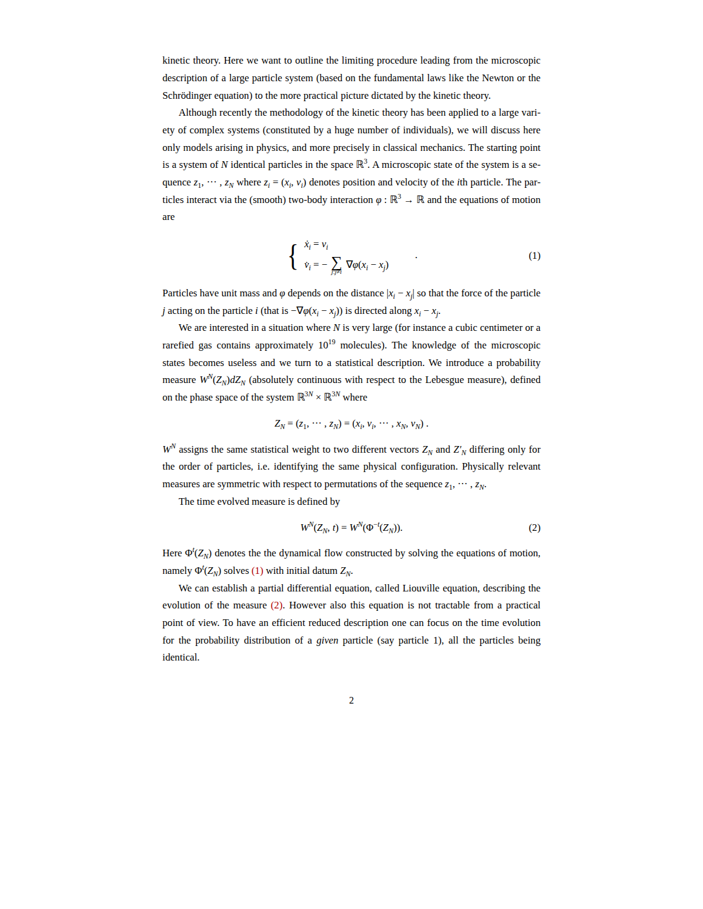kinetic theory. Here we want to outline the limiting procedure leading from the microscopic description of a large particle system (based on the fundamental laws like the Newton or the Schrödinger equation) to the more practical picture dictated by the kinetic theory.
Although recently the methodology of the kinetic theory has been applied to a large variety of complex systems (constituted by a huge number of individuals), we will discuss here only models arising in physics, and more precisely in classical mechanics. The starting point is a system of N identical particles in the space ℝ3. A microscopic state of the system is a sequence z1, ··· , zN where zi = (xi, vi) denotes position and velocity of the ith particle. The particles interact via the (smooth) two-body interaction φ : ℝ3 → ℝ and the equations of motion are
{
ẋi = vi
v̇i = − ∑j:j≠i ∇φ(xi − xj)
. (1)
Particles have unit mass and φ depends on the distance |xi − xj| so that the force of the particle j acting on the particle i (that is −∇φ(xi − xj)) is directed along xi − xj.
We are interested in a situation where N is very large (for instance a cubic centimeter or a rarefied gas contains approximately 1019 molecules). The knowledge of the microscopic states becomes useless and we turn to a statistical description. We introduce a probability measure WN(ZN)dZN (absolutely continuous with respect to the Lebesgue measure), defined on the phase space of the system ℝ3N × ℝ3N where
ZN = (z1, ··· , zN) = (xi, vi, ··· , xN, vN) .
WN assigns the same statistical weight to two different vectors ZN and Z′N differing only for the order of particles, i.e. identifying the same physical configuration. Physically relevant measures are symmetric with respect to permutations of the sequence z1, ··· , zN.
The time evolved measure is defined by
WN(ZN, t) = WN(Φ−t(ZN)). (2)
Here Φt(ZN) denotes the the dynamical flow constructed by solving the equations of motion, namely Φt(ZN) solves (1) with initial datum ZN.
We can establish a partial differential equation, called Liouville equation, describing the evolution of the measure (2). However also this equation is not tractable from a practical point of view. To have an efficient reduced description one can focus on the time evolution for the probability distribution of a given particle (say particle 1), all the particles being identical.
2